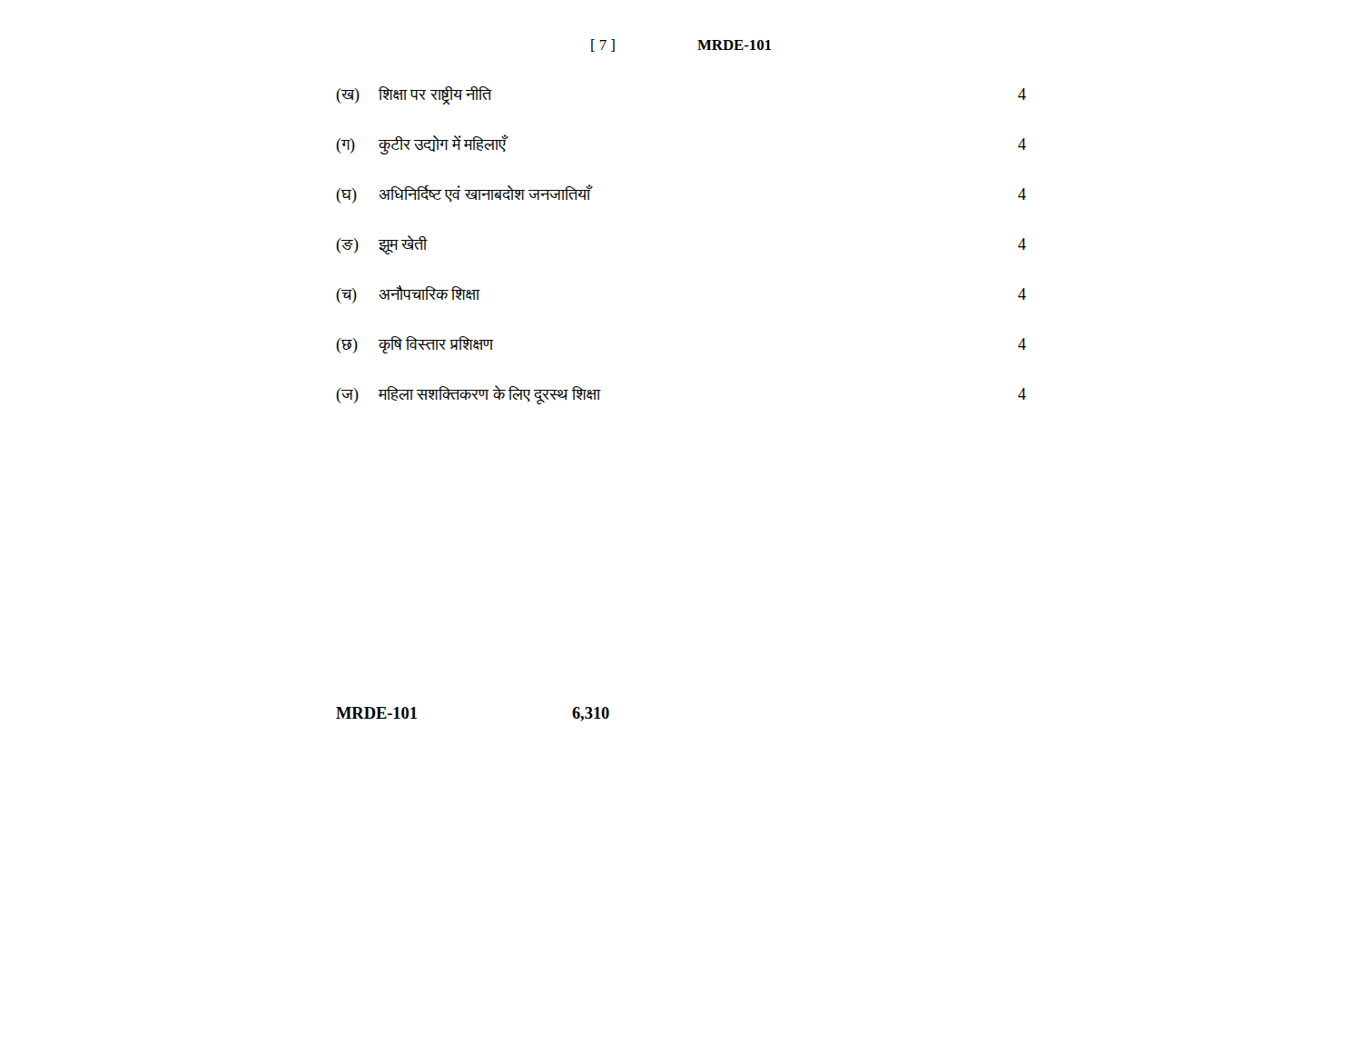[ 7 ] MRDE-101
(ख) शिक्षा पर राष्ट्रीय नीति 4
(ग) कुटीर उद्योग में महिलाएँ 4
(घ) अधिनिर्दिष्ट एवं खानाबदोश जनजातियाँ 4
(ङ) झूम खेती 4
(च) अनौपचारिक शिक्षा 4
(छ) कृषि विस्तार प्रशिक्षण 4
(ज) महिला सशक्तिकरण के लिए दूरस्थ शिक्षा 4
MRDE-101 6,310